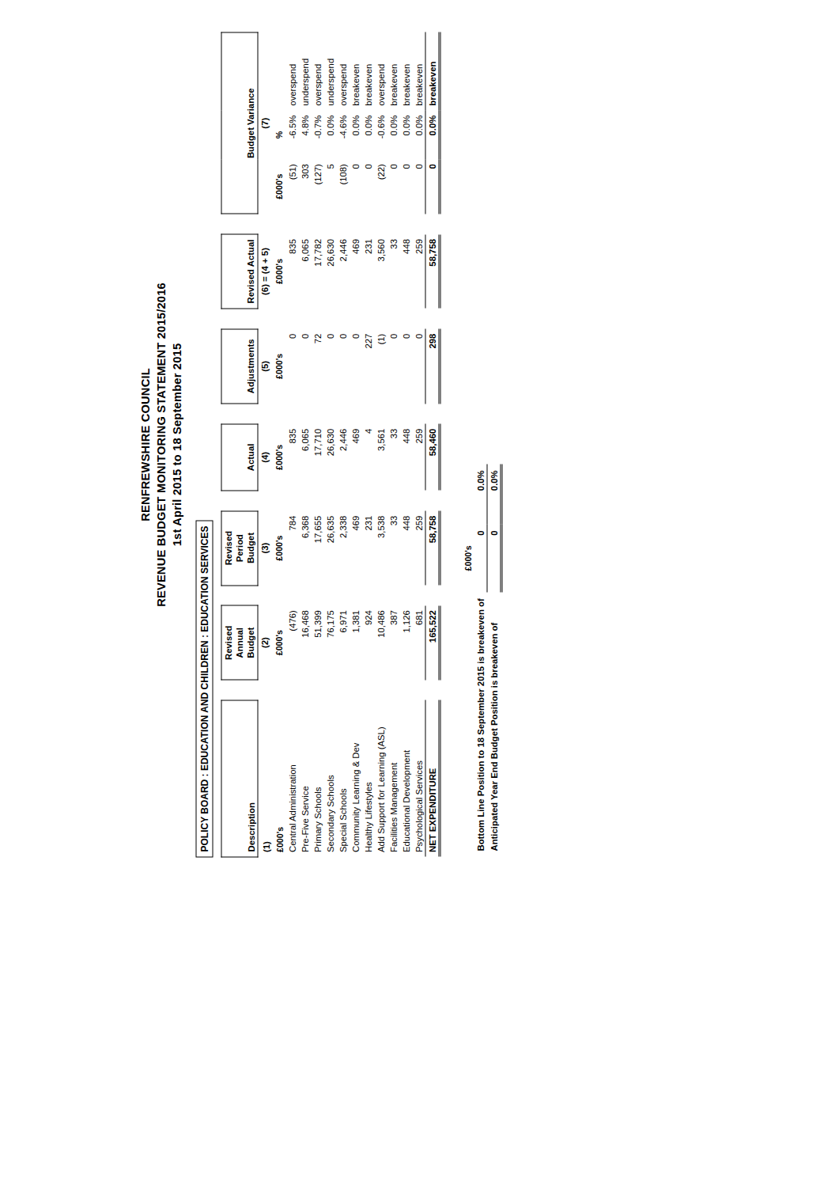RENFREWSHIRE COUNCIL
REVENUE BUDGET MONITORING STATEMENT 2015/2016
1st April 2015 to 18 September 2015
POLICY BOARD : EDUCATION AND CHILDREN : EDUCATION SERVICES
| Description | | Revised Annual Budget | | Revised Period Budget | | Actual | | Adjustments | | Revised Actual | | Budget Variance |
| --- | --- | --- | --- | --- | --- | --- | --- | --- | --- | --- | --- | --- |
| (1) | | (2) | | (3) | | (4) | | (5) | | (6) = (4 + 5) | | (7) |
| £000's | | £000's | | £000's | | £000's | | £000's | | £000's | | £000's | % | |
| Central Administration | | (476) | | 784 | | 835 | | 0 | | 835 | | (51) | -6.5% | overspend |
| Pre-Five Service | | 16,468 | | 6,368 | | 6,065 | | 0 | | 6,065 | | 303 | 4.8% | underspend |
| Primary Schools | | 51,399 | | 17,655 | | 17,710 | | 72 | | 17,782 | | (127) | -0.7% | overspend |
| Secondary Schools | | 76,175 | | 26,635 | | 26,630 | | 0 | | 26,630 | | 5 | 0.0% | underspend |
| Special Schools | | 6,971 | | 2,338 | | 2,446 | | 0 | | 2,446 | | (108) | -4.6% | overspend |
| Community Learning & Dev | | 1,381 | | 469 | | 469 | | 0 | | 469 | | 0 | 0.0% | breakeven |
| Healthy Lifestyles | | 924 | | 231 | | 4 | | 227 | | 231 | | 0 | 0.0% | breakeven |
| Add Support for Learning (ASL) | | 10,486 | | 3,538 | | 3,561 | | (1) | | 3,560 | | (22) | -0.6% | overspend |
| Facilities Management | | 387 | | 33 | | 33 | | 0 | | 33 | | 0 | 0.0% | breakeven |
| Educational Development | | 1,126 | | 448 | | 448 | | 0 | | 448 | | 0 | 0.0% | breakeven |
| Psychological Services | | 681 | | 259 | | 259 | | 0 | | 259 | | 0 | 0.0% | breakeven |
| NET EXPENDITURE | | 165,522 | | 58,758 | | 58,460 | | 298 | | 58,758 | | 0 | 0.0% | breakeven |
| | £000's | |
| Bottom Line Position to 18 September 2015 is breakeven of | 0 | 0.0% |
| Anticipated Year End Budget Position is breakeven of | 0 | 0.0% |